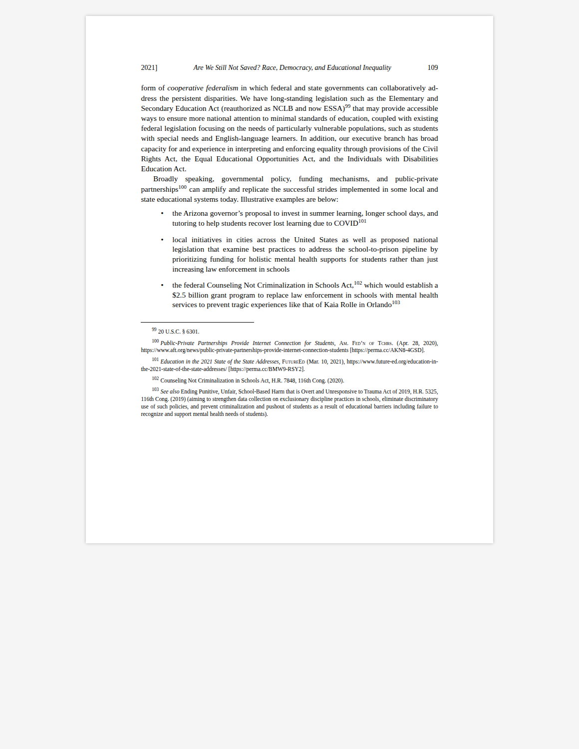2021] Are We Still Not Saved? Race, Democracy, and Educational Inequality 109
form of cooperative federalism in which federal and state governments can collaboratively address the persistent disparities. We have long-standing legislation such as the Elementary and Secondary Education Act (reauthorized as NCLB and now ESSA)99 that may provide accessible ways to ensure more national attention to minimal standards of education, coupled with existing federal legislation focusing on the needs of particularly vulnerable populations, such as students with special needs and English-language learners. In addition, our executive branch has broad capacity for and experience in interpreting and enforcing equality through provisions of the Civil Rights Act, the Equal Educational Opportunities Act, and the Individuals with Disabilities Education Act.
Broadly speaking, governmental policy, funding mechanisms, and public-private partnerships100 can amplify and replicate the successful strides implemented in some local and state educational systems today. Illustrative examples are below:
the Arizona governor’s proposal to invest in summer learning, longer school days, and tutoring to help students recover lost learning due to COVID101
local initiatives in cities across the United States as well as proposed national legislation that examine best practices to address the school-to-prison pipeline by prioritizing funding for holistic mental health supports for students rather than just increasing law enforcement in schools
the federal Counseling Not Criminalization in Schools Act,102 which would establish a $2.5 billion grant program to replace law enforcement in schools with mental health services to prevent tragic experiences like that of Kaia Rolle in Orlando103
9920 U.S.C. § 6301.
100 Public-Private Partnerships Provide Internet Connection for Students, Am. Fed’n of Tchrs. (Apr. 28, 2020), https://www.aft.org/news/public-private-partnerships-provide-internet-connection-students [https://perma.cc/AKN8-4GSD].
101 Education in the 2021 State of the State Addresses, FutureEd (Mar. 10, 2021), https://www.future-ed.org/education-in-the-2021-state-of-the-state-addresses/ [https://perma.cc/BMW9-RSY2].
102 Counseling Not Criminalization in Schools Act, H.R. 7848, 116th Cong. (2020).
103 See also Ending Punitive, Unfair, School-Based Harm that is Overt and Unresponsive to Trauma Act of 2019, H.R. 5325, 116th Cong. (2019) (aiming to strengthen data collection on exclusionary discipline practices in schools, eliminate discriminatory use of such policies, and prevent criminalization and pushout of students as a result of educational barriers including failure to recognize and support mental health needs of students).